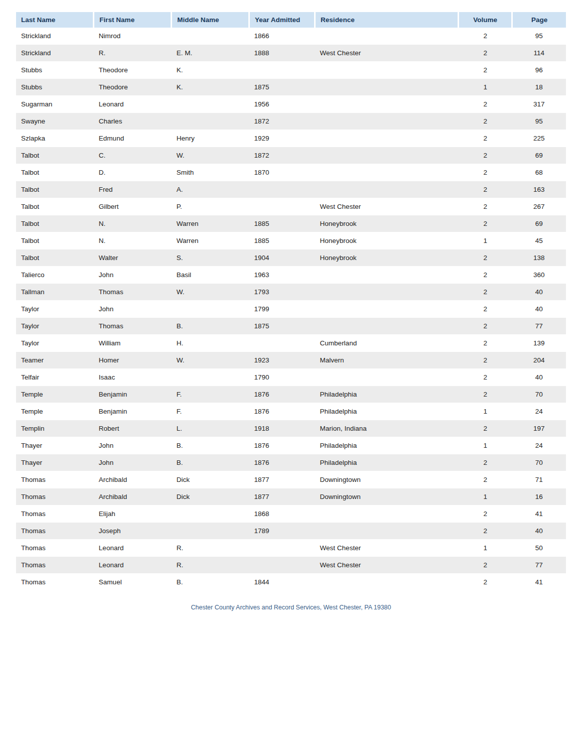| Last Name | First Name | Middle Name | Year Admitted | Residence | Volume | Page |
| --- | --- | --- | --- | --- | --- | --- |
| Strickland | Nimrod | | 1866 | | 2 | 95 |
| Strickland | R. | E. M. | 1888 | West Chester | 2 | 114 |
| Stubbs | Theodore | K. | | | 2 | 96 |
| Stubbs | Theodore | K. | 1875 | | 1 | 18 |
| Sugarman | Leonard | | 1956 | | 2 | 317 |
| Swayne | Charles | | 1872 | | 2 | 95 |
| Szlapka | Edmund | Henry | 1929 | | 2 | 225 |
| Talbot | C. | W. | 1872 | | 2 | 69 |
| Talbot | D. | Smith | 1870 | | 2 | 68 |
| Talbot | Fred | A. | | | 2 | 163 |
| Talbot | Gilbert | P. | | West Chester | 2 | 267 |
| Talbot | N. | Warren | 1885 | Honeybrook | 2 | 69 |
| Talbot | N. | Warren | 1885 | Honeybrook | 1 | 45 |
| Talbot | Walter | S. | 1904 | Honeybrook | 2 | 138 |
| Talierco | John | Basil | 1963 | | 2 | 360 |
| Tallman | Thomas | W. | 1793 | | 2 | 40 |
| Taylor | John | | 1799 | | 2 | 40 |
| Taylor | Thomas | B. | 1875 | | 2 | 77 |
| Taylor | William | H. | | Cumberland | 2 | 139 |
| Teamer | Homer | W. | 1923 | Malvern | 2 | 204 |
| Telfair | Isaac | | 1790 | | 2 | 40 |
| Temple | Benjamin | F. | 1876 | Philadelphia | 2 | 70 |
| Temple | Benjamin | F. | 1876 | Philadelphia | 1 | 24 |
| Templin | Robert | L. | 1918 | Marion, Indiana | 2 | 197 |
| Thayer | John | B. | 1876 | Philadelphia | 1 | 24 |
| Thayer | John | B. | 1876 | Philadelphia | 2 | 70 |
| Thomas | Archibald | Dick | 1877 | Downingtown | 2 | 71 |
| Thomas | Archibald | Dick | 1877 | Downingtown | 1 | 16 |
| Thomas | Elijah | | 1868 | | 2 | 41 |
| Thomas | Joseph | | 1789 | | 2 | 40 |
| Thomas | Leonard | R. | | West Chester | 1 | 50 |
| Thomas | Leonard | R. | | West Chester | 2 | 77 |
| Thomas | Samuel | B. | 1844 | | 2 | 41 |
Chester County Archives and Record Services, West Chester, PA 19380